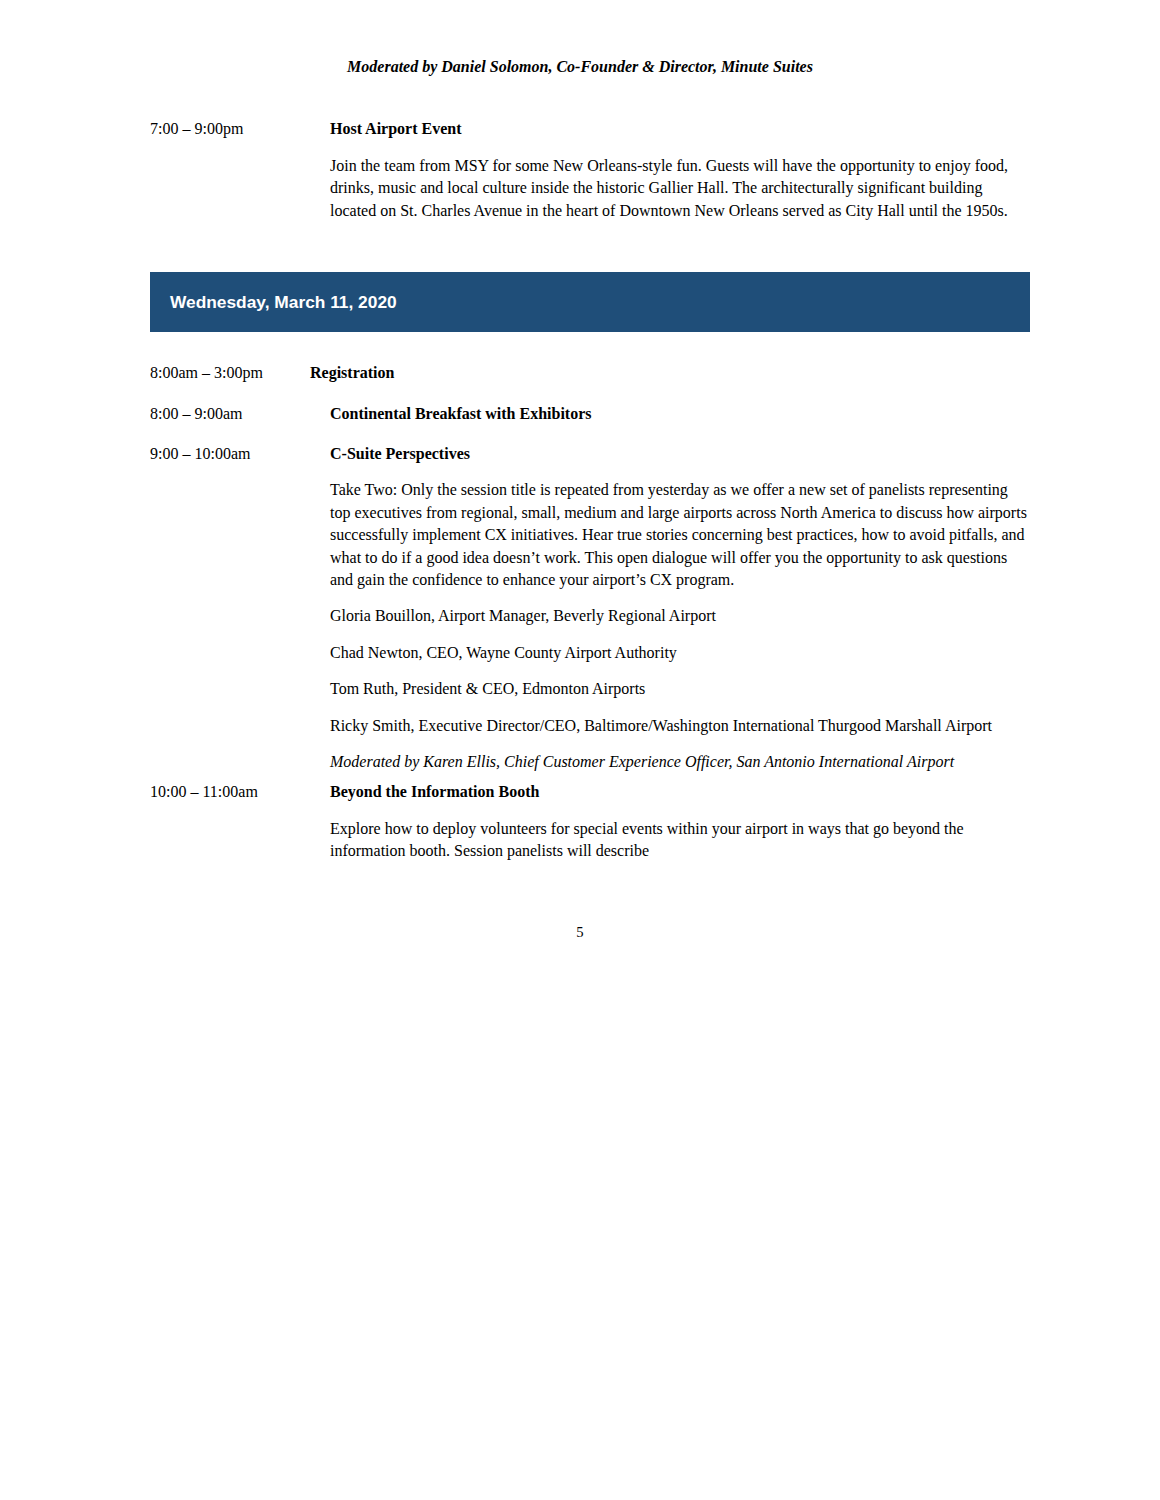Moderated by Daniel Solomon, Co-Founder & Director, Minute Suites
7:00 – 9:00pm
Host Airport Event
Join the team from MSY for some New Orleans-style fun. Guests will have the opportunity to enjoy food, drinks, music and local culture inside the historic Gallier Hall. The architecturally significant building located on St. Charles Avenue in the heart of Downtown New Orleans served as City Hall until the 1950s.
Wednesday, March 11, 2020
8:00am – 3:00pm
Registration
8:00 – 9:00am
Continental Breakfast with Exhibitors
9:00 – 10:00am
C-Suite Perspectives
Take Two: Only the session title is repeated from yesterday as we offer a new set of panelists representing top executives from regional, small, medium and large airports across North America to discuss how airports successfully implement CX initiatives. Hear true stories concerning best practices, how to avoid pitfalls, and what to do if a good idea doesn’t work. This open dialogue will offer you the opportunity to ask questions and gain the confidence to enhance your airport’s CX program.
Gloria Bouillon, Airport Manager, Beverly Regional Airport
Chad Newton, CEO, Wayne County Airport Authority
Tom Ruth, President & CEO, Edmonton Airports
Ricky Smith, Executive Director/CEO, Baltimore/Washington International Thurgood Marshall Airport
Moderated by Karen Ellis, Chief Customer Experience Officer, San Antonio International Airport
10:00 – 11:00am
Beyond the Information Booth
Explore how to deploy volunteers for special events within your airport in ways that go beyond the information booth. Session panelists will describe
5